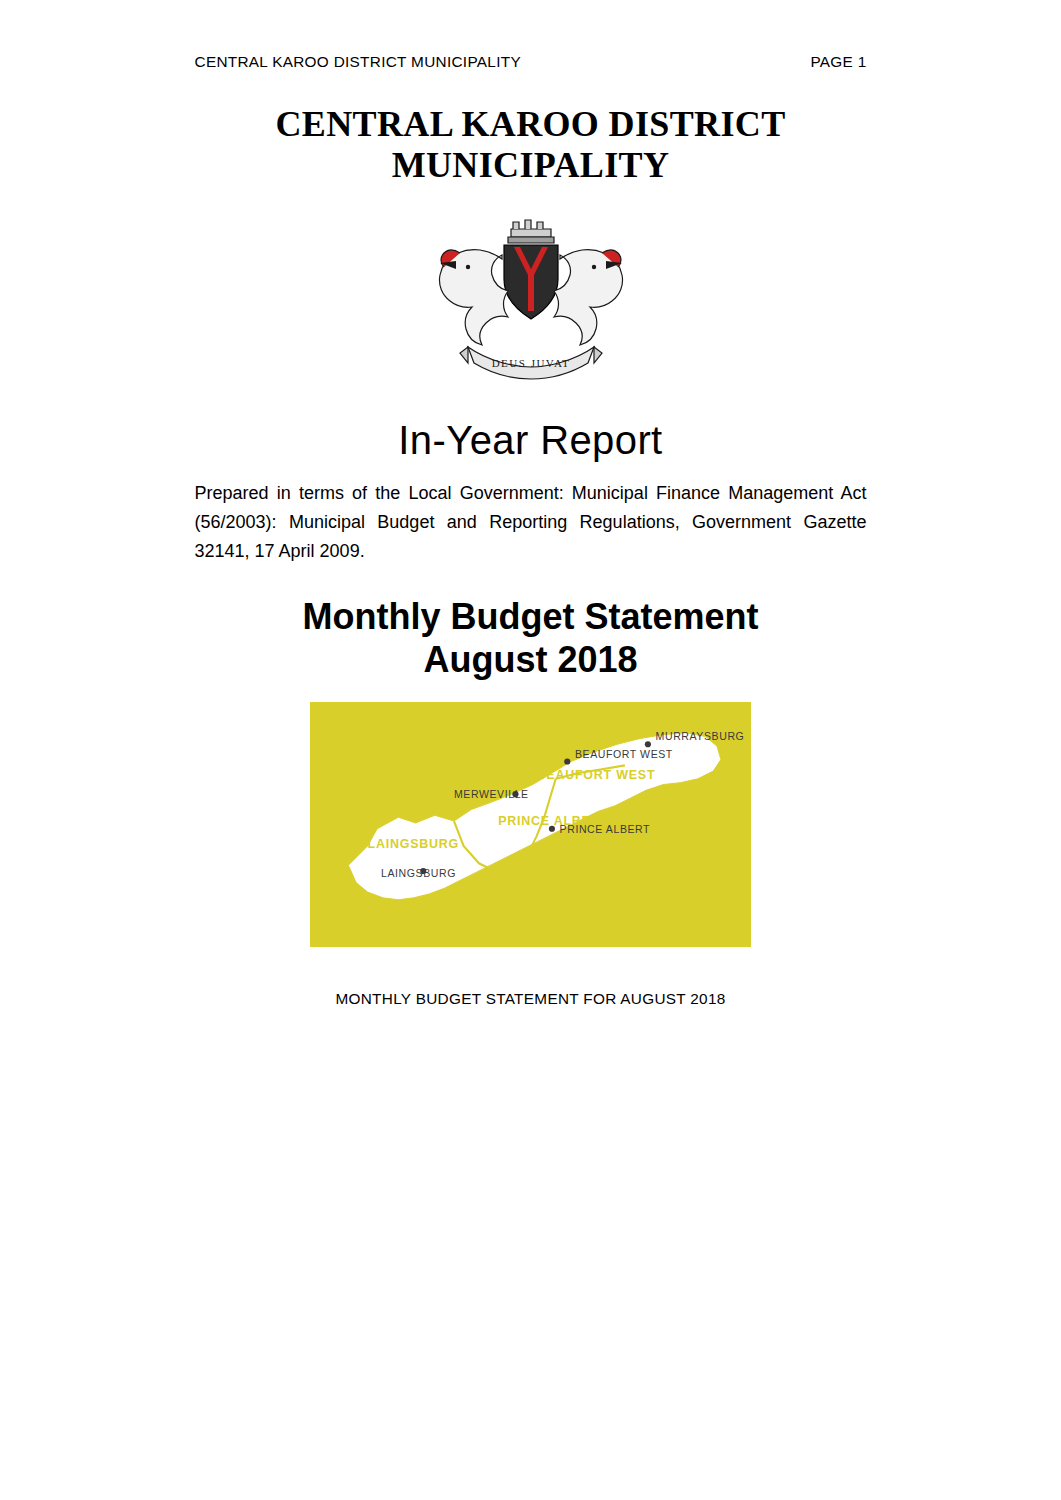Central Karoo District Municipality Page 1
CENTRAL KAROO DISTRICT
MUNICIPALITY
DEUS JUVAT
In-Year Report
Prepared in terms of the Local Government: Municipal Finance Management Act (56/2003): Municipal Budget and Reporting Regulations, Government Gazette 32141, 17 April 2009.
Monthly Budget Statement
August 2018
MURRAYSBURG BEAUFORT WEST BEAUFORT WEST MERWEVILLE PRINCE ALBERT PRINCE ALBERT LAINGSBURG LAINGSBURG
Monthly Budget Statement for August 2018